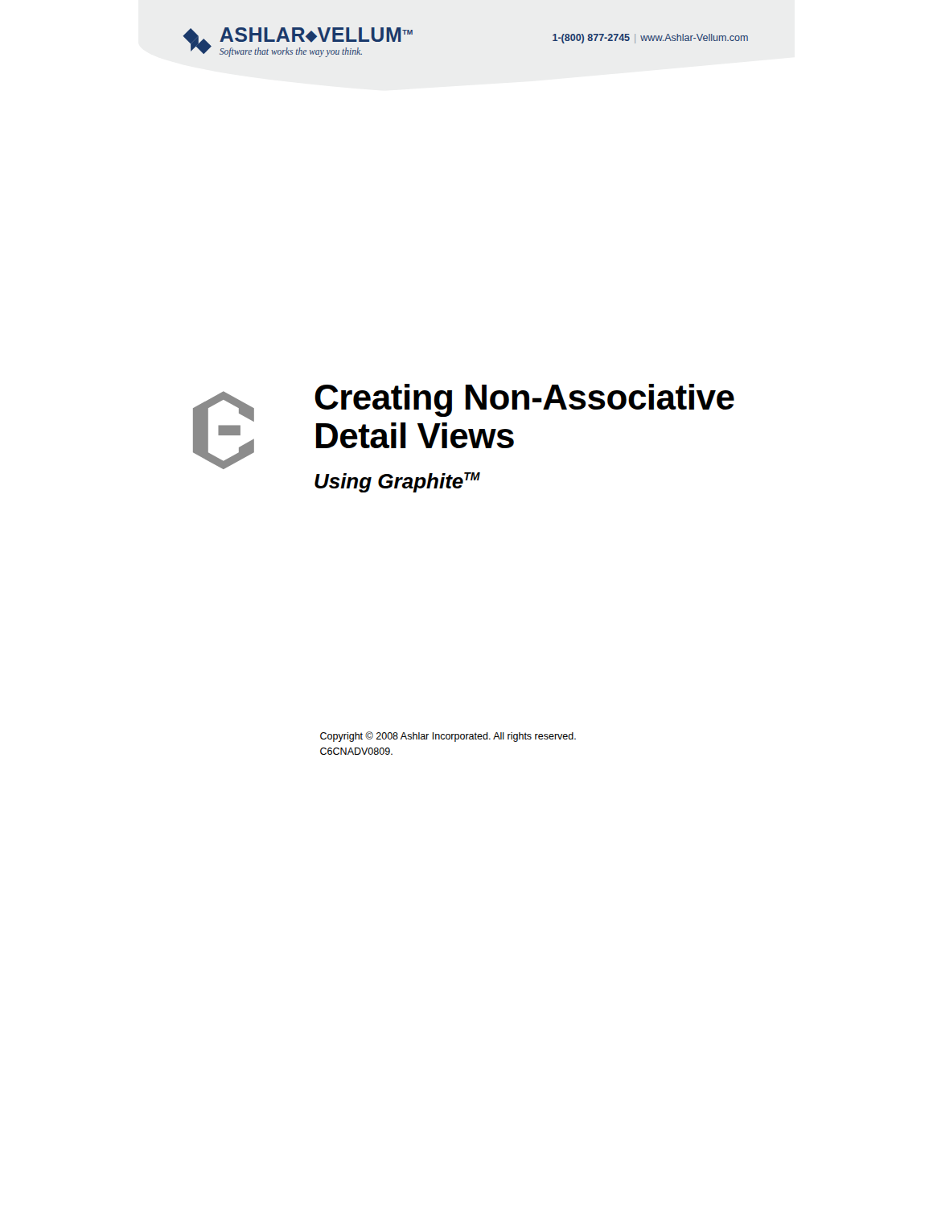ASHLAR◆VELLUMTM
Software that works the way you think.
1-(800) 877-2745|www.Ashlar-Vellum.com
Creating Non-Associative Detail Views
Using GraphiteTM
Copyright © 2008 Ashlar Incorporated. All rights reserved.
C6CNADV0809.